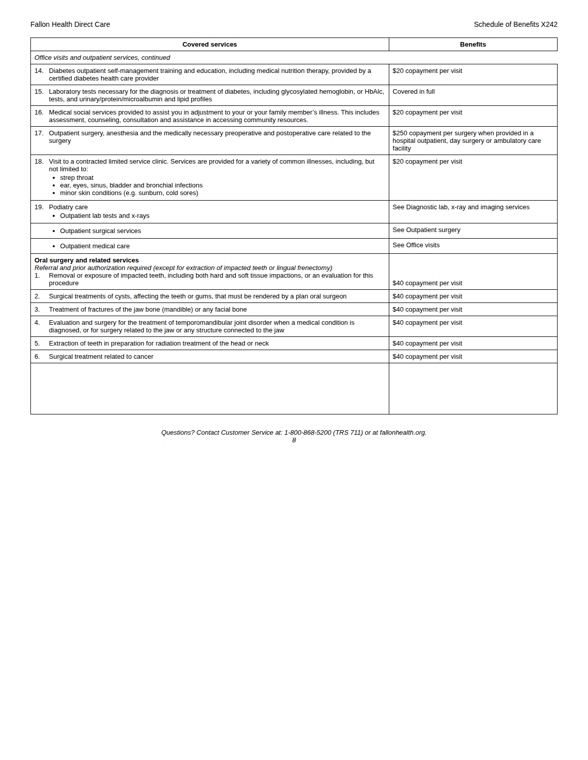Fallon Health Direct Care
Schedule of Benefits X242
| Covered services | Benefits |
| --- | --- |
| Office visits and outpatient services, continued |
| 14. Diabetes outpatient self-management training and education, including medical nutrition therapy, provided by a certified diabetes health care provider | $20 copayment per visit |
| 15. Laboratory tests necessary for the diagnosis or treatment of diabetes, including glycosylated hemoglobin, or HbAlc, tests, and urinary/protein/microalbumin and lipid profiles | Covered in full |
| 16. Medical social services provided to assist you in adjustment to your or your family member’s illness. This includes assessment, counseling, consultation and assistance in accessing community resources. | $20 copayment per visit |
| 17. Outpatient surgery, anesthesia and the medically necessary preoperative and postoperative care related to the surgery | $250 copayment per surgery when provided in a hospital outpatient, day surgery or ambulatory care facility |
| 18. Visit to a contracted limited service clinic. Services are provided for a variety of common illnesses, including, but not limited to: strep throat ear, eyes, sinus, bladder and bronchial infections minor skin conditions (e.g. sunburn, cold sores) | $20 copayment per visit |
| 19. Podiatry care Outpatient lab tests and x-rays | See Diagnostic lab, x-ray and imaging services |
| Outpatient surgical services | See Outpatient surgery |
| Outpatient medical care | See Office visits |
| Oral surgery and related services Referral and prior authorization required (except for extraction of impacted teeth or lingual frenectomy) 1. Removal or exposure of impacted teeth, including both hard and soft tissue impactions, or an evaluation for this procedure | $40 copayment per visit |
| 2. Surgical treatments of cysts, affecting the teeth or gums, that must be rendered by a plan oral surgeon | $40 copayment per visit |
| 3. Treatment of fractures of the jaw bone (mandible) or any facial bone | $40 copayment per visit |
| 4. Evaluation and surgery for the treatment of temporomandibular joint disorder when a medical condition is diagnosed, or for surgery related to the jaw or any structure connected to the jaw | $40 copayment per visit |
| 5. Extraction of teeth in preparation for radiation treatment of the head or neck | $40 copayment per visit |
| 6. Surgical treatment related to cancer | $40 copayment per visit |
Questions? Contact Customer Service at: 1-800-868-5200 (TRS 711) or at fallonhealth.org.
8